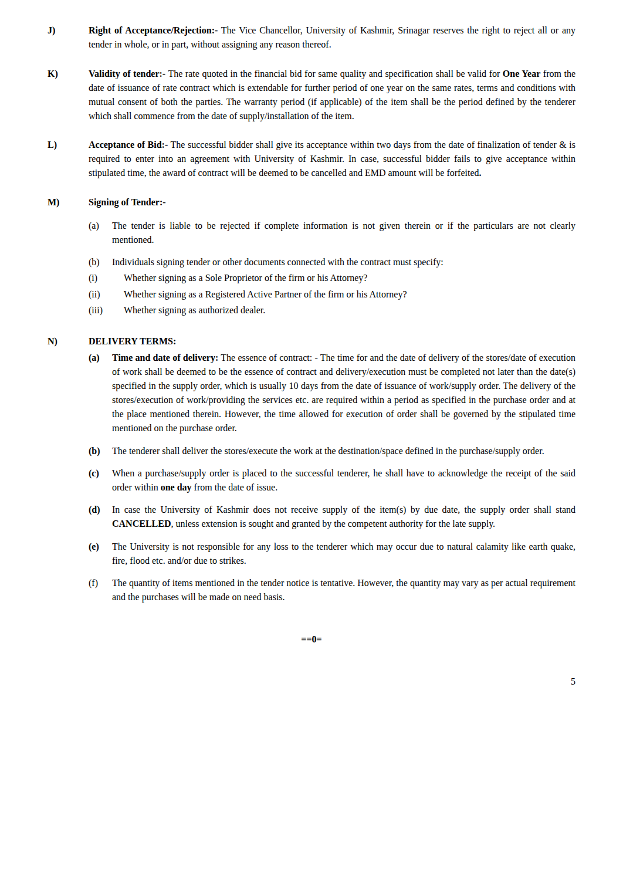J)
Right of Acceptance/Rejection:- The Vice Chancellor, University of Kashmir, Srinagar reserves the right to reject all or any tender in whole, or in part, without assigning any reason thereof.
K)
Validity of tender:- The rate quoted in the financial bid for same quality and specification shall be valid for One Year from the date of issuance of rate contract which is extendable for further period of one year on the same rates, terms and conditions with mutual consent of both the parties. The warranty period (if applicable) of the item shall be the period defined by the tenderer which shall commence from the date of supply/installation of the item.
L)
Acceptance of Bid:- The successful bidder shall give its acceptance within two days from the date of finalization of tender & is required to enter into an agreement with University of Kashmir. In case, successful bidder fails to give acceptance within stipulated time, the award of contract will be deemed to be cancelled and EMD amount will be forfeited.
M)
Signing of Tender:-
(a) The tender is liable to be rejected if complete information is not given therein or if the particulars are not clearly mentioned.
(b) Individuals signing tender or other documents connected with the contract must specify:
(i) Whether signing as a Sole Proprietor of the firm or his Attorney?
(ii) Whether signing as a Registered Active Partner of the firm or his Attorney?
(iii) Whether signing as authorized dealer.
N)
DELIVERY TERMS:
(a) Time and date of delivery: The essence of contract: - The time for and the date of delivery of the stores/date of execution of work shall be deemed to be the essence of contract and delivery/execution must be completed not later than the date(s) specified in the supply order, which is usually 10 days from the date of issuance of work/supply order. The delivery of the stores/execution of work/providing the services etc. are required within a period as specified in the purchase order and at the place mentioned therein. However, the time allowed for execution of order shall be governed by the stipulated time mentioned on the purchase order.
(b) The tenderer shall deliver the stores/execute the work at the destination/space defined in the purchase/supply order.
(c) When a purchase/supply order is placed to the successful tenderer, he shall have to acknowledge the receipt of the said order within one day from the date of issue.
(d) In case the University of Kashmir does not receive supply of the item(s) by due date, the supply order shall stand CANCELLED, unless extension is sought and granted by the competent authority for the late supply.
(e) The University is not responsible for any loss to the tenderer which may occur due to natural calamity like earth quake, fire, flood etc. and/or due to strikes.
(f) The quantity of items mentioned in the tender notice is tentative. However, the quantity may vary as per actual requirement and the purchases will be made on need basis.
==0=
5